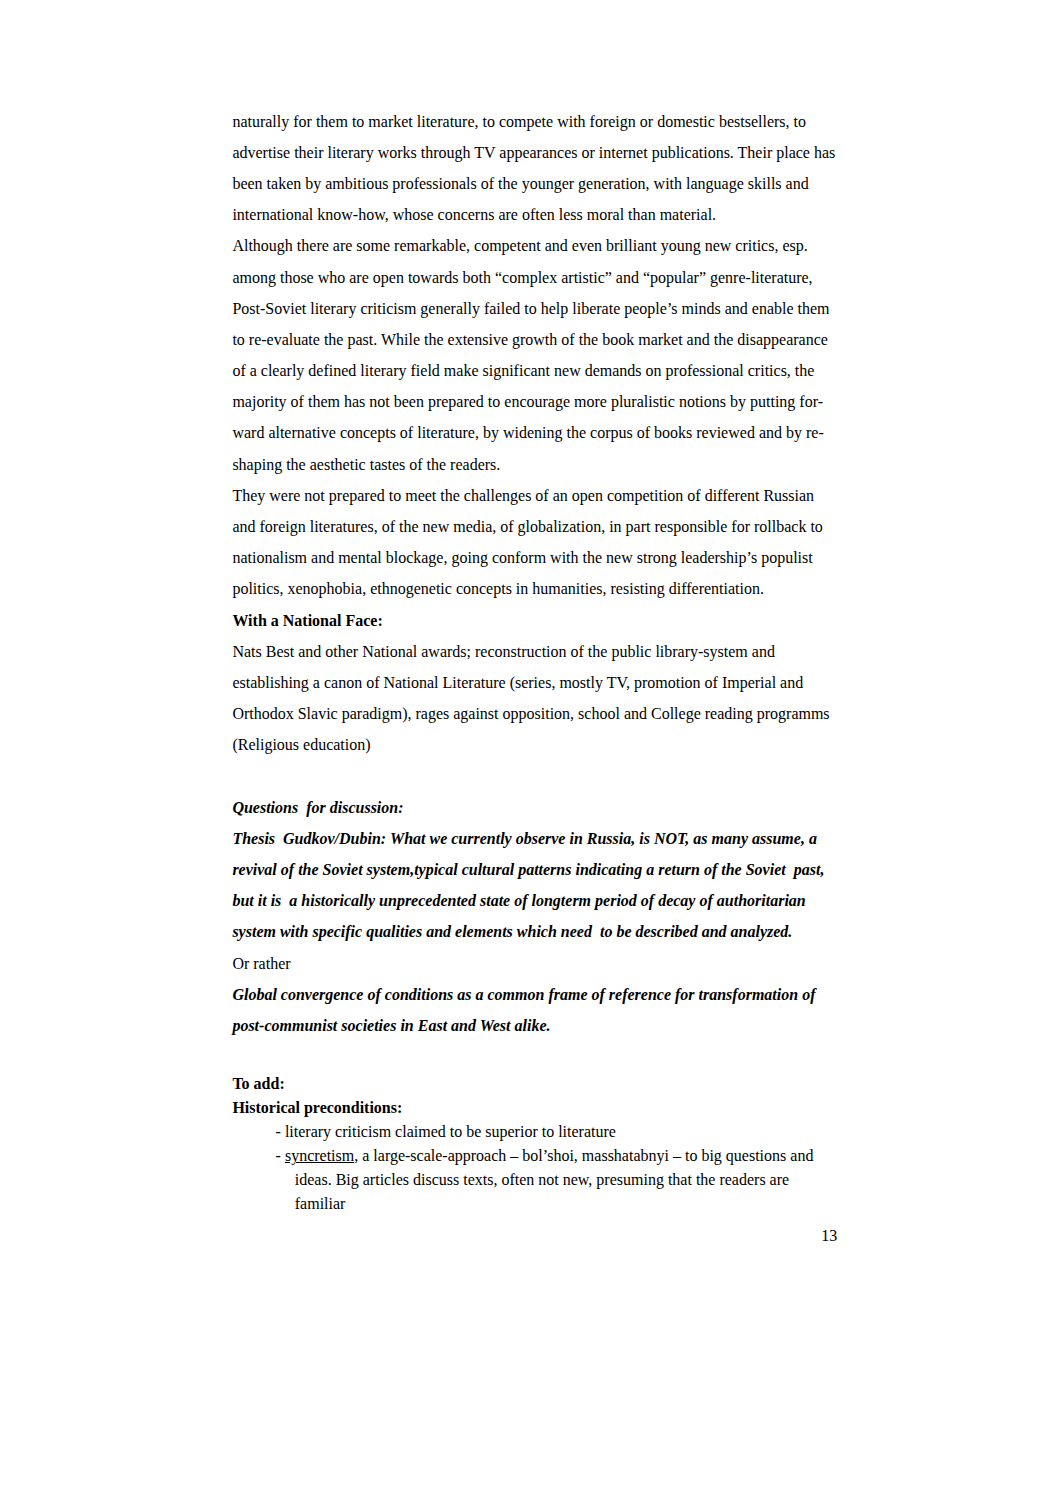naturally for them to market literature, to compete with foreign or domestic bestsellers, to advertise their literary works through TV appearances or internet publications. Their place has been taken by ambitious professionals of the younger generation, with language skills and international know-how, whose concerns are often less moral than material.
Although there are some remarkable, competent and even brilliant young new critics, esp. among those who are open towards both “complex artistic” and “popular” genre-literature, Post-Soviet literary criticism generally failed to help liberate people’s minds and enable them to re-evaluate the past. While the extensive growth of the book market and the disappearance of a clearly defined literary field make significant new demands on professional critics, the majority of them has not been prepared to encourage more pluralistic notions by putting for-ward alternative concepts of literature, by widening the corpus of books reviewed and by re-shaping the aesthetic tastes of the readers.
They were not prepared to meet the challenges of an open competition of different Russian and foreign literatures, of the new media, of globalization, in part responsible for rollback to nationalism and mental blockage, going conform with the new strong leadership’s populist politics, xenophobia, ethnogenetic concepts in humanities, resisting differentiation.
With a National Face:
Nats Best and other National awards; reconstruction of the public library-system and establishing a canon of National Literature (series, mostly TV, promotion of Imperial and Orthodox Slavic paradigm), rages against opposition, school and College reading programms (Religious education)
Questions for discussion:
Thesis Gudkov/Dubin: What we currently observe in Russia, is NOT, as many assume, a revival of the Soviet system,typical cultural patterns indicating a return of the Soviet past, but it is a historically unprecedented state of longterm period of decay of authoritarian system with specific qualities and elements which need to be described and analyzed.
Or rather
Global convergence of conditions as a common frame of reference for transformation of post-communist societies in East and West alike.
To add:
Historical preconditions:
literary criticism claimed to be superior to literature
syncretism, a large-scale-approach – bol’shoi, masshatabnyi – to big questions and ideas. Big articles discuss texts, often not new, presuming that the readers are familiar
13